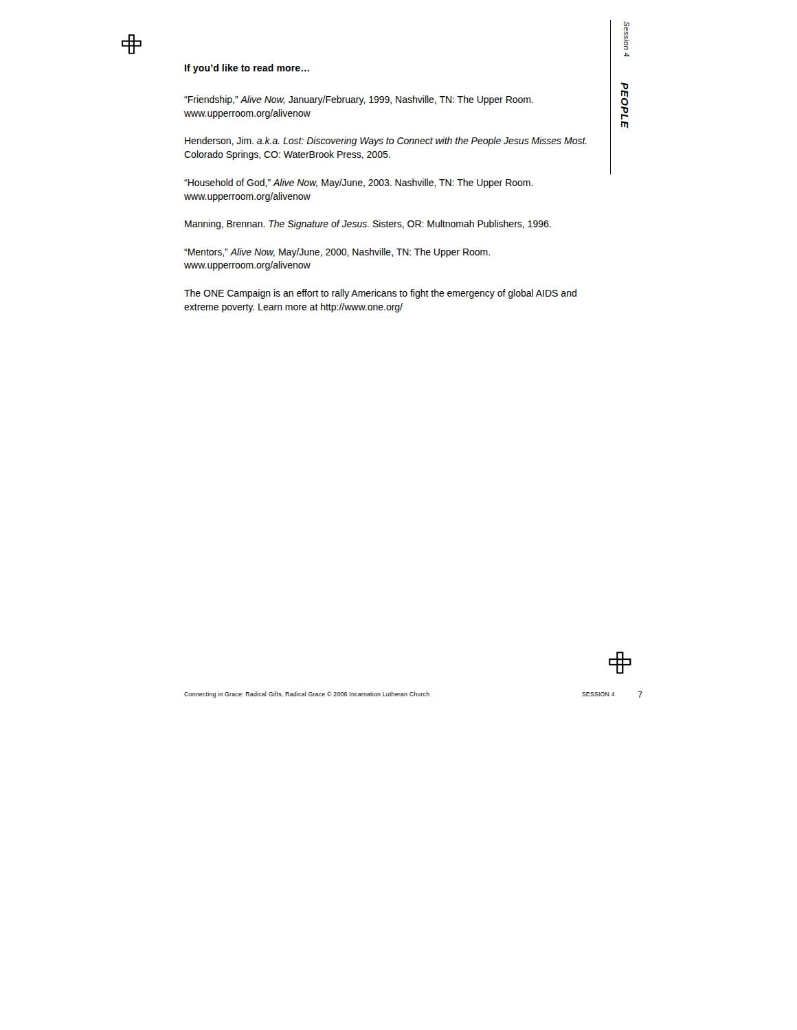Session 4 PEOPLE
If you’d like to read more…
“Friendship,” Alive Now, January/February, 1999, Nashville, TN: The Upper Room. www.upperroom.org/alivenow
Henderson, Jim. a.k.a. Lost: Discovering Ways to Connect with the People Jesus Misses Most. Colorado Springs, CO: WaterBrook Press, 2005.
“Household of God,” Alive Now, May/June, 2003. Nashville, TN: The Upper Room. www.upperroom.org/alivenow
Manning, Brennan. The Signature of Jesus. Sisters, OR: Multnomah Publishers, 1996.
“Mentors,” Alive Now, May/June, 2000, Nashville, TN: The Upper Room. www.upperroom.org/alivenow
The ONE Campaign is an effort to rally Americans to fight the emergency of global AIDS and extreme poverty. Learn more at http://www.one.org/
Connecting in Grace: Radical Gifts, Radical Grace © 2006 Incarnation Lutheran Church SESSION 4 7